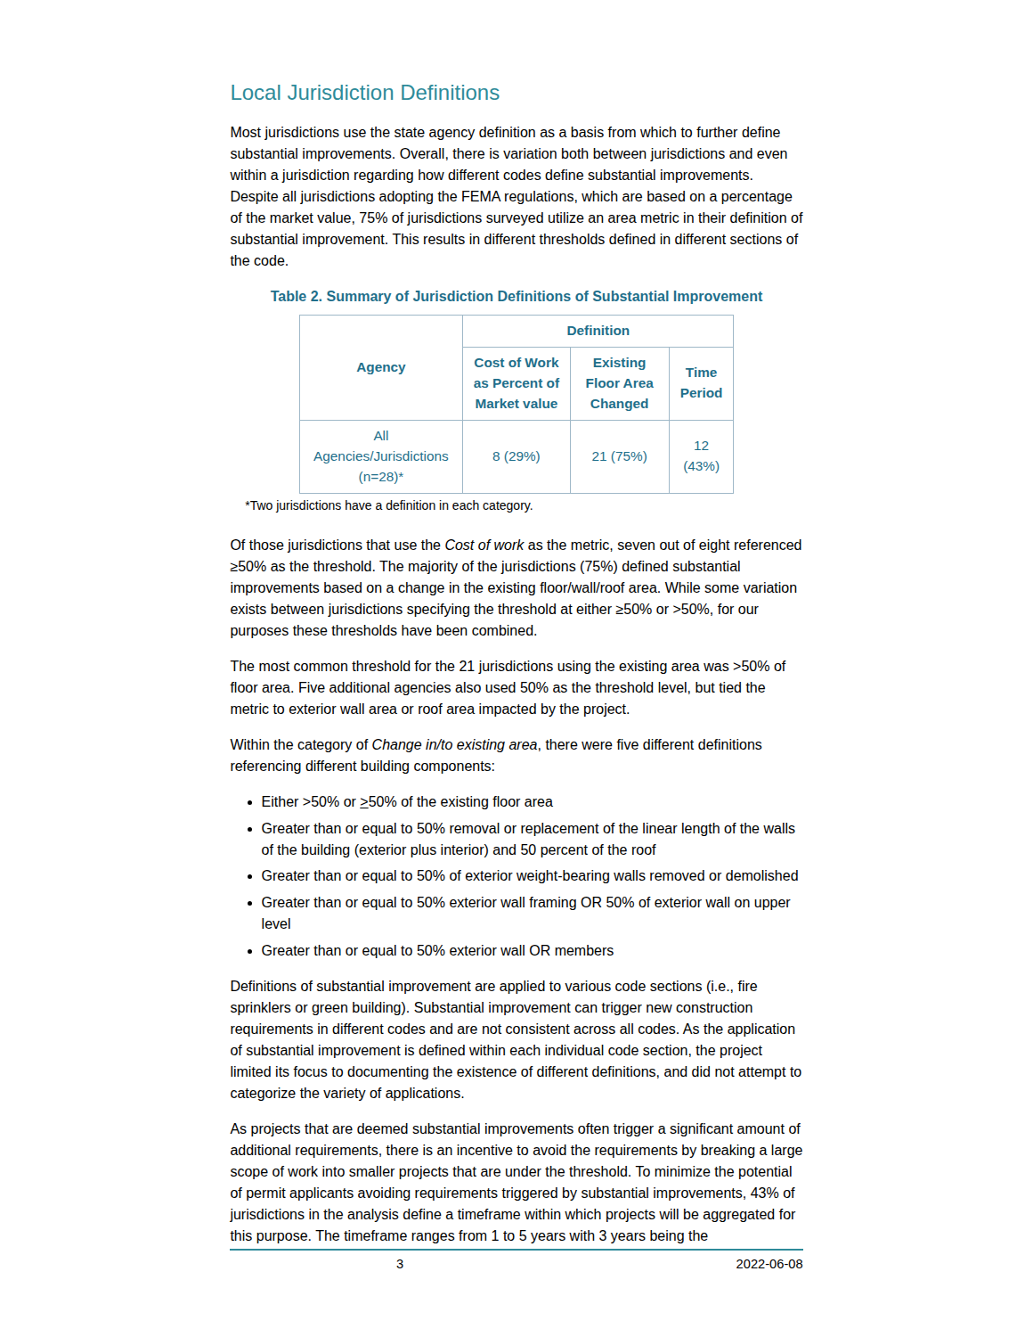Local Jurisdiction Definitions
Most jurisdictions use the state agency definition as a basis from which to further define substantial improvements. Overall, there is variation both between jurisdictions and even within a jurisdiction regarding how different codes define substantial improvements. Despite all jurisdictions adopting the FEMA regulations, which are based on a percentage of the market value, 75% of jurisdictions surveyed utilize an area metric in their definition of substantial improvement. This results in different thresholds defined in different sections of the code.
Table 2. Summary of Jurisdiction Definitions of Substantial Improvement
| Agency | Definition |
| --- | --- |
| Cost of Work as Percent of Market value | Existing Floor Area Changed | Time Period |
| All Agencies/Jurisdictions (n=28)* | 8 (29%) | 21 (75%) | 12 (43%) |
*Two jurisdictions have a definition in each category.
Of those jurisdictions that use the Cost of work as the metric, seven out of eight referenced ≥50% as the threshold. The majority of the jurisdictions (75%) defined substantial improvements based on a change in the existing floor/wall/roof area. While some variation exists between jurisdictions specifying the threshold at either ≥50% or >50%, for our purposes these thresholds have been combined.
The most common threshold for the 21 jurisdictions using the existing area was >50% of floor area. Five additional agencies also used 50% as the threshold level, but tied the metric to exterior wall area or roof area impacted by the project.
Within the category of Change in/to existing area, there were five different definitions referencing different building components:
Either >50% or >50% of the existing floor area
Greater than or equal to 50% removal or replacement of the linear length of the walls of the building (exterior plus interior) and 50 percent of the roof
Greater than or equal to 50% of exterior weight-bearing walls removed or demolished
Greater than or equal to 50% exterior wall framing OR 50% of exterior wall on upper level
Greater than or equal to 50% exterior wall OR members
Definitions of substantial improvement are applied to various code sections (i.e., fire sprinklers or green building). Substantial improvement can trigger new construction requirements in different codes and are not consistent across all codes. As the application of substantial improvement is defined within each individual code section, the project limited its focus to documenting the existence of different definitions, and did not attempt to categorize the variety of applications.
As projects that are deemed substantial improvements often trigger a significant amount of additional requirements, there is an incentive to avoid the requirements by breaking a large scope of work into smaller projects that are under the threshold. To minimize the potential of permit applicants avoiding requirements triggered by substantial improvements, 43% of jurisdictions in the analysis define a timeframe within which projects will be aggregated for this purpose. The timeframe ranges from 1 to 5 years with 3 years being the
3 2022-06-08